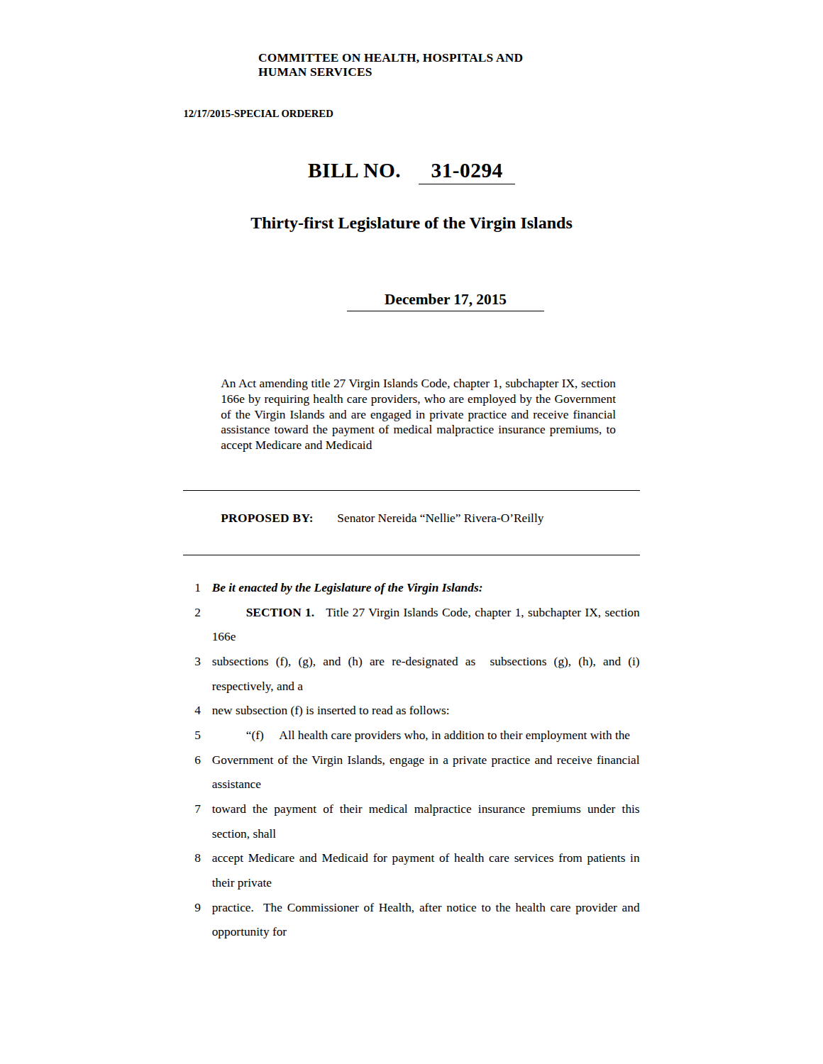COMMITTEE ON HEALTH, HOSPITALS AND HUMAN SERVICES
12/17/2015-SPECIAL ORDERED
BILL NO. 31-0294
Thirty-first Legislature of the Virgin Islands
December 17, 2015
An Act amending title 27 Virgin Islands Code, chapter 1, subchapter IX, section 166e by requiring health care providers, who are employed by the Government of the Virgin Islands and are engaged in private practice and receive financial assistance toward the payment of medical malpractice insurance premiums, to accept Medicare and Medicaid
PROPOSED BY: Senator Nereida “Nellie” Rivera-O’Reilly
| 1 | Be it enacted by the Legislature of the Virgin Islands: |
| 2 | SECTION 1. Title 27 Virgin Islands Code, chapter 1, subchapter IX, section 166e |
| 3 | subsections (f), (g), and (h) are re-designated as subsections (g), (h), and (i) respectively, and a |
| 4 | new subsection (f) is inserted to read as follows: |
| 5 | “(f) All health care providers who, in addition to their employment with the |
| 6 | Government of the Virgin Islands, engage in a private practice and receive financial assistance |
| 7 | toward the payment of their medical malpractice insurance premiums under this section, shall |
| 8 | accept Medicare and Medicaid for payment of health care services from patients in their private |
| 9 | practice. The Commissioner of Health, after notice to the health care provider and opportunity for |